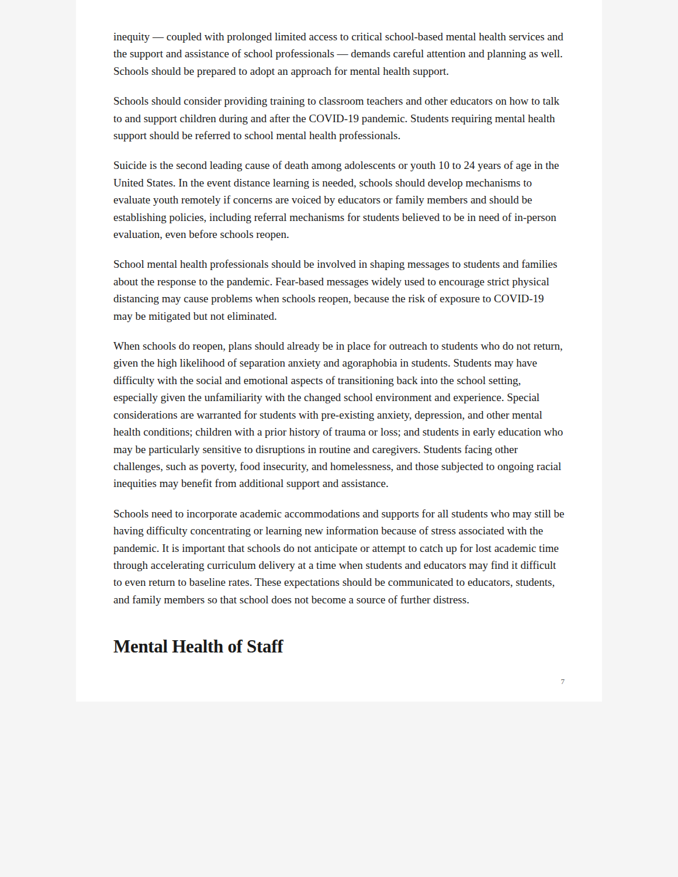inequity — coupled with prolonged limited access to critical school-based mental health services and the support and assistance of school professionals — demands careful attention and planning as well. Schools should be prepared to adopt an approach for mental health support.
Schools should consider providing training to classroom teachers and other educators on how to talk to and support children during and after the COVID-19 pandemic. Students requiring mental health support should be referred to school mental health professionals.
Suicide is the second leading cause of death among adolescents or youth 10 to 24 years of age in the United States. In the event distance learning is needed, schools should develop mechanisms to evaluate youth remotely if concerns are voiced by educators or family members and should be establishing policies, including referral mechanisms for students believed to be in need of in-person evaluation, even before schools reopen.
School mental health professionals should be involved in shaping messages to students and families about the response to the pandemic. Fear-based messages widely used to encourage strict physical distancing may cause problems when schools reopen, because the risk of exposure to COVID-19 may be mitigated but not eliminated.
When schools do reopen, plans should already be in place for outreach to students who do not return, given the high likelihood of separation anxiety and agoraphobia in students. Students may have difficulty with the social and emotional aspects of transitioning back into the school setting, especially given the unfamiliarity with the changed school environment and experience. Special considerations are warranted for students with pre-existing anxiety, depression, and other mental health conditions; children with a prior history of trauma or loss; and students in early education who may be particularly sensitive to disruptions in routine and caregivers. Students facing other challenges, such as poverty, food insecurity, and homelessness, and those subjected to ongoing racial inequities may benefit from additional support and assistance.
Schools need to incorporate academic accommodations and supports for all students who may still be having difficulty concentrating or learning new information because of stress associated with the pandemic. It is important that schools do not anticipate or attempt to catch up for lost academic time through accelerating curriculum delivery at a time when students and educators may find it difficult to even return to baseline rates. These expectations should be communicated to educators, students, and family members so that school does not become a source of further distress.
Mental Health of Staff
7